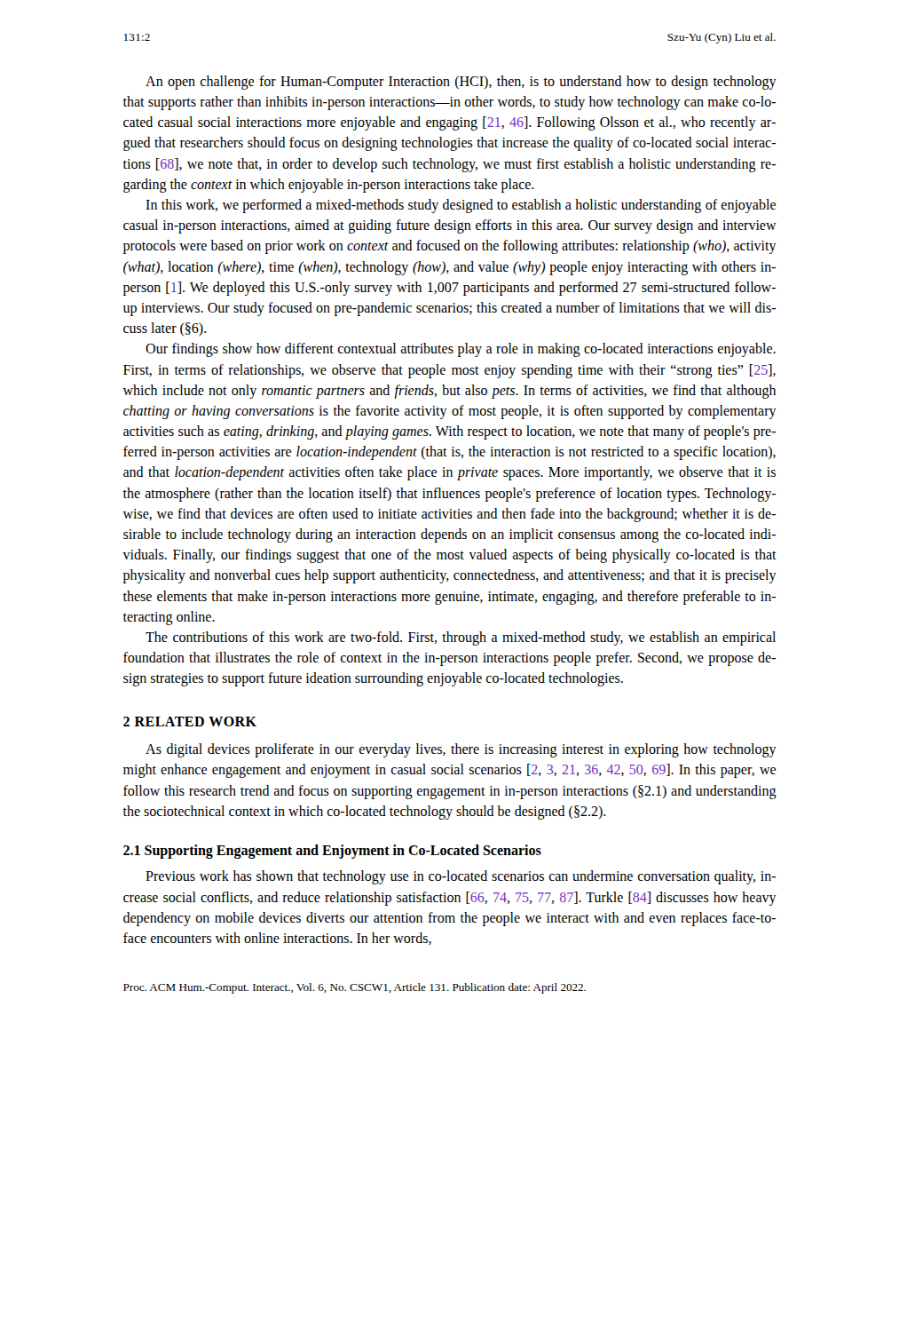131:2 Szu-Yu (Cyn) Liu et al.
An open challenge for Human-Computer Interaction (HCI), then, is to understand how to design technology that supports rather than inhibits in-person interactions—in other words, to study how technology can make co-located casual social interactions more enjoyable and engaging [21, 46]. Following Olsson et al., who recently argued that researchers should focus on designing technologies that increase the quality of co-located social interactions [68], we note that, in order to develop such technology, we must first establish a holistic understanding regarding the context in which enjoyable in-person interactions take place.
In this work, we performed a mixed-methods study designed to establish a holistic understanding of enjoyable casual in-person interactions, aimed at guiding future design efforts in this area. Our survey design and interview protocols were based on prior work on context and focused on the following attributes: relationship (who), activity (what), location (where), time (when), technology (how), and value (why) people enjoy interacting with others in-person [1]. We deployed this U.S.-only survey with 1,007 participants and performed 27 semi-structured follow-up interviews. Our study focused on pre-pandemic scenarios; this created a number of limitations that we will discuss later (§6).
Our findings show how different contextual attributes play a role in making co-located interactions enjoyable. First, in terms of relationships, we observe that people most enjoy spending time with their “strong ties” [25], which include not only romantic partners and friends, but also pets. In terms of activities, we find that although chatting or having conversations is the favorite activity of most people, it is often supported by complementary activities such as eating, drinking, and playing games. With respect to location, we note that many of people's preferred in-person activities are location-independent (that is, the interaction is not restricted to a specific location), and that location-dependent activities often take place in private spaces. More importantly, we observe that it is the atmosphere (rather than the location itself) that influences people's preference of location types. Technology-wise, we find that devices are often used to initiate activities and then fade into the background; whether it is desirable to include technology during an interaction depends on an implicit consensus among the co-located individuals. Finally, our findings suggest that one of the most valued aspects of being physically co-located is that physicality and nonverbal cues help support authenticity, connectedness, and attentiveness; and that it is precisely these elements that make in-person interactions more genuine, intimate, engaging, and therefore preferable to interacting online.
The contributions of this work are two-fold. First, through a mixed-method study, we establish an empirical foundation that illustrates the role of context in the in-person interactions people prefer. Second, we propose design strategies to support future ideation surrounding enjoyable co-located technologies.
2 Related Work
As digital devices proliferate in our everyday lives, there is increasing interest in exploring how technology might enhance engagement and enjoyment in casual social scenarios [2, 3, 21, 36, 42, 50, 69]. In this paper, we follow this research trend and focus on supporting engagement in in-person interactions (§2.1) and understanding the sociotechnical context in which co-located technology should be designed (§2.2).
2.1 Supporting Engagement and Enjoyment in Co-Located Scenarios
Previous work has shown that technology use in co-located scenarios can undermine conversation quality, increase social conflicts, and reduce relationship satisfaction [66, 74, 75, 77, 87]. Turkle [84] discusses how heavy dependency on mobile devices diverts our attention from the people we interact with and even replaces face-to-face encounters with online interactions. In her words,
Proc. ACM Hum.-Comput. Interact., Vol. 6, No. CSCW1, Article 131. Publication date: April 2022.